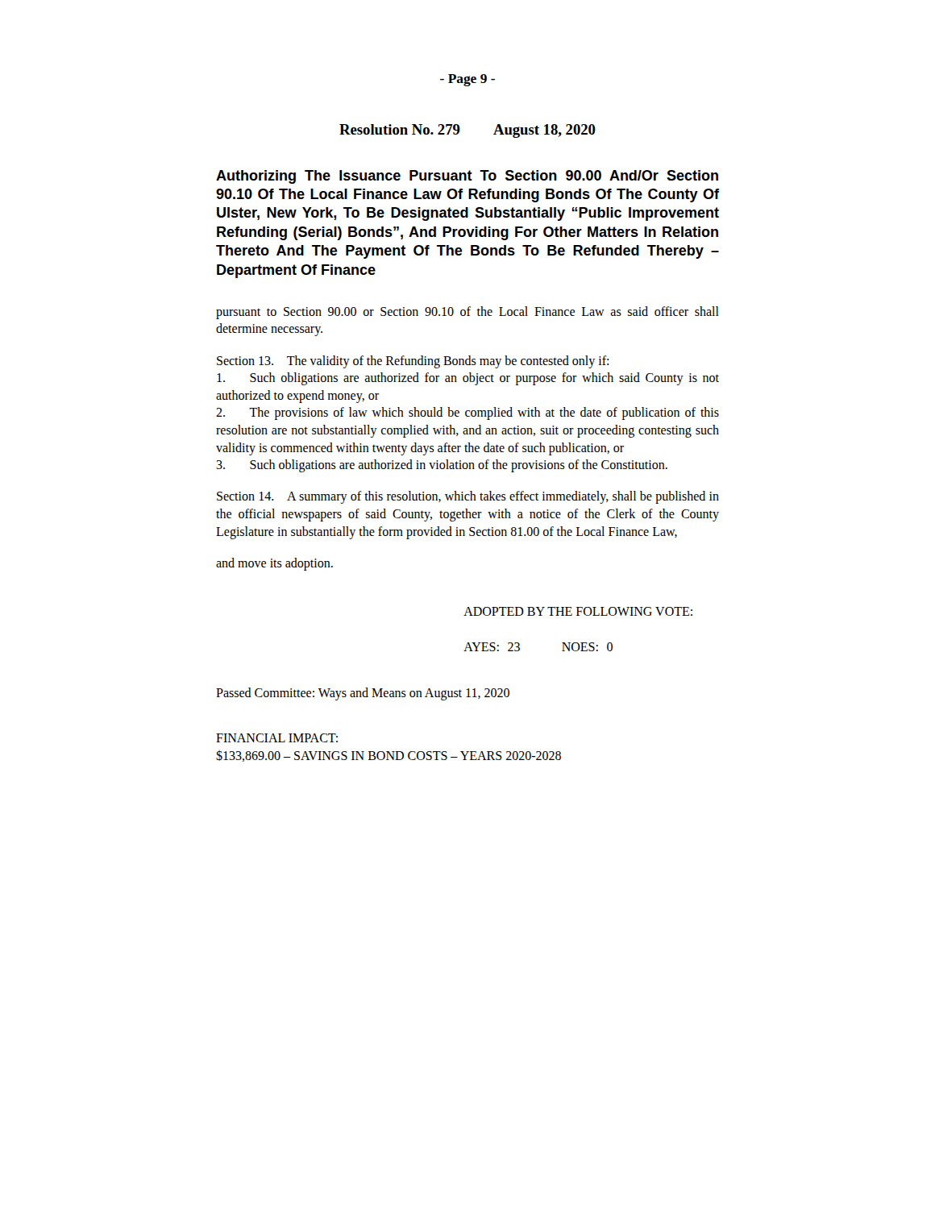- Page 9 -
Resolution No. 279 August 18, 2020
Authorizing The Issuance Pursuant To Section 90.00 And/Or Section 90.10 Of The Local Finance Law Of Refunding Bonds Of The County Of Ulster, New York, To Be Designated Substantially “Public Improvement Refunding (Serial) Bonds”, And Providing For Other Matters In Relation Thereto And The Payment Of The Bonds To Be Refunded Thereby – Department Of Finance
pursuant to Section 90.00 or Section 90.10 of the Local Finance Law as said officer shall determine necessary.
Section 13. The validity of the Refunding Bonds may be contested only if:
1. Such obligations are authorized for an object or purpose for which said County is not authorized to expend money, or
2. The provisions of law which should be complied with at the date of publication of this resolution are not substantially complied with, and an action, suit or proceeding contesting such validity is commenced within twenty days after the date of such publication, or
3. Such obligations are authorized in violation of the provisions of the Constitution.
Section 14. A summary of this resolution, which takes effect immediately, shall be published in the official newspapers of said County, together with a notice of the Clerk of the County Legislature in substantially the form provided in Section 81.00 of the Local Finance Law,
and move its adoption.
ADOPTED BY THE FOLLOWING VOTE:
AYES: 23 NOES: 0
Passed Committee: Ways and Means on August 11, 2020
FINANCIAL IMPACT:
$133,869.00 – SAVINGS IN BOND COSTS – YEARS 2020-2028